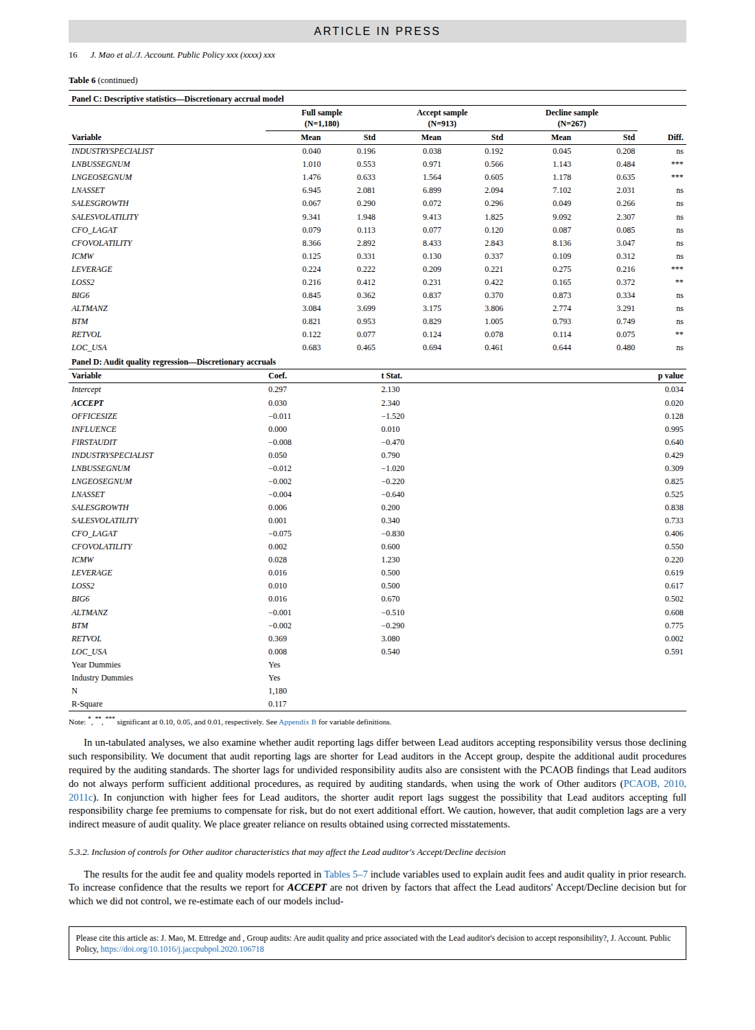ARTICLE IN PRESS
16 J. Mao et al./J. Account. Public Policy xxx (xxxx) xxx
Table 6 (continued)
| Panel C: Descriptive statistics—Discretionary accrual model |
| | Full sample (N=1,180) | Accept sample (N=913) | Decline sample (N=267) | |
| Variable | Mean | Std | Mean | Std | Mean | Std | Diff. |
| INDUSTRYSPECIALIST | 0.040 | 0.196 | 0.038 | 0.192 | 0.045 | 0.208 | ns |
| LNBUSSEGNUM | 1.010 | 0.553 | 0.971 | 0.566 | 1.143 | 0.484 | *** |
| LNGEOSEGNUM | 1.476 | 0.633 | 1.564 | 0.605 | 1.178 | 0.635 | *** |
| LNASSET | 6.945 | 2.081 | 6.899 | 2.094 | 7.102 | 2.031 | ns |
| SALESGROWTH | 0.067 | 0.290 | 0.072 | 0.296 | 0.049 | 0.266 | ns |
| SALESVOLATILITY | 9.341 | 1.948 | 9.413 | 1.825 | 9.092 | 2.307 | ns |
| CFO_LAGAT | 0.079 | 0.113 | 0.077 | 0.120 | 0.087 | 0.085 | ns |
| CFOVOLATILITY | 8.366 | 2.892 | 8.433 | 2.843 | 8.136 | 3.047 | ns |
| ICMW | 0.125 | 0.331 | 0.130 | 0.337 | 0.109 | 0.312 | ns |
| LEVERAGE | 0.224 | 0.222 | 0.209 | 0.221 | 0.275 | 0.216 | *** |
| LOSS2 | 0.216 | 0.412 | 0.231 | 0.422 | 0.165 | 0.372 | ** |
| BIG6 | 0.845 | 0.362 | 0.837 | 0.370 | 0.873 | 0.334 | ns |
| ALTMANZ | 3.084 | 3.699 | 3.175 | 3.806 | 2.774 | 3.291 | ns |
| BTM | 0.821 | 0.953 | 0.829 | 1.005 | 0.793 | 0.749 | ns |
| RETVOL | 0.122 | 0.077 | 0.124 | 0.078 | 0.114 | 0.075 | ** |
| LOC_USA | 0.683 | 0.465 | 0.694 | 0.461 | 0.644 | 0.480 | ns |
| Panel D: Audit quality regression—Discretionary accruals |
| Variable | Coef. | t Stat. | p value |
| Intercept | 0.297 | 2.130 | 0.034 |
| ACCEPT | 0.030 | 2.340 | 0.020 |
| OFFICESIZE | −0.011 | −1.520 | 0.128 |
| INFLUENCE | 0.000 | 0.010 | 0.995 |
| FIRSTAUDIT | −0.008 | −0.470 | 0.640 |
| INDUSTRYSPECIALIST | 0.050 | 0.790 | 0.429 |
| LNBUSSEGNUM | −0.012 | −1.020 | 0.309 |
| LNGEOSEGNUM | −0.002 | −0.220 | 0.825 |
| LNASSET | −0.004 | −0.640 | 0.525 |
| SALESGROWTH | 0.006 | 0.200 | 0.838 |
| SALESVOLATILITY | 0.001 | 0.340 | 0.733 |
| CFO_LAGAT | −0.075 | −0.830 | 0.406 |
| CFOVOLATILITY | 0.002 | 0.600 | 0.550 |
| ICMW | 0.028 | 1.230 | 0.220 |
| LEVERAGE | 0.016 | 0.500 | 0.619 |
| LOSS2 | 0.010 | 0.500 | 0.617 |
| BIG6 | 0.016 | 0.670 | 0.502 |
| ALTMANZ | −0.001 | −0.510 | 0.608 |
| BTM | −0.002 | −0.290 | 0.775 |
| RETVOL | 0.369 | 3.080 | 0.002 |
| LOC_USA | 0.008 | 0.540 | 0.591 |
| Year Dummies | Yes | | |
| Industry Dummies | Yes | | |
| N | 1,180 | | |
| R-Square | 0.117 | | |
Note: *, **, *** significant at 0.10, 0.05, and 0.01, respectively. See Appendix B for variable definitions.
In un-tabulated analyses, we also examine whether audit reporting lags differ between Lead auditors accepting responsibility versus those declining such responsibility. We document that audit reporting lags are shorter for Lead auditors in the Accept group, despite the additional audit procedures required by the auditing standards. The shorter lags for undivided responsibility audits also are consistent with the PCAOB findings that Lead auditors do not always perform sufficient additional procedures, as required by auditing standards, when using the work of Other auditors (PCAOB, 2010, 2011c). In conjunction with higher fees for Lead auditors, the shorter audit report lags suggest the possibility that Lead auditors accepting full responsibility charge fee premiums to compensate for risk, but do not exert additional effort. We caution, however, that audit completion lags are a very indirect measure of audit quality. We place greater reliance on results obtained using corrected misstatements.
5.3.2. Inclusion of controls for Other auditor characteristics that may affect the Lead auditor's Accept/Decline decision
The results for the audit fee and quality models reported in Tables 5–7 include variables used to explain audit fees and audit quality in prior research. To increase confidence that the results we report for ACCEPT are not driven by factors that affect the Lead auditors' Accept/Decline decision but for which we did not control, we re-estimate each of our models includ-
Please cite this article as: J. Mao, M. Ettredge and , Group audits: Are audit quality and price associated with the Lead auditor's decision to accept responsibility?, J. Account. Public Policy, https://doi.org/10.1016/j.jaccpubpol.2020.106718